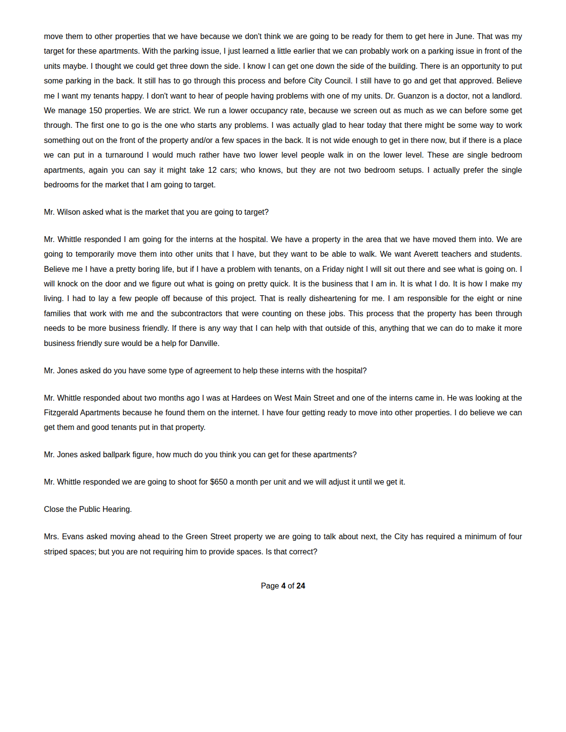move them to other properties that we have because we don't think we are going to be ready for them to get here in June. That was my target for these apartments. With the parking issue, I just learned a little earlier that we can probably work on a parking issue in front of the units maybe. I thought we could get three down the side. I know I can get one down the side of the building. There is an opportunity to put some parking in the back. It still has to go through this process and before City Council. I still have to go and get that approved. Believe me I want my tenants happy. I don't want to hear of people having problems with one of my units. Dr. Guanzon is a doctor, not a landlord. We manage 150 properties. We are strict. We run a lower occupancy rate, because we screen out as much as we can before some get through. The first one to go is the one who starts any problems. I was actually glad to hear today that there might be some way to work something out on the front of the property and/or a few spaces in the back. It is not wide enough to get in there now, but if there is a place we can put in a turnaround I would much rather have two lower level people walk in on the lower level. These are single bedroom apartments, again you can say it might take 12 cars; who knows, but they are not two bedroom setups. I actually prefer the single bedrooms for the market that I am going to target.
Mr. Wilson asked what is the market that you are going to target?
Mr. Whittle responded I am going for the interns at the hospital. We have a property in the area that we have moved them into. We are going to temporarily move them into other units that I have, but they want to be able to walk. We want Averett teachers and students. Believe me I have a pretty boring life, but if I have a problem with tenants, on a Friday night I will sit out there and see what is going on. I will knock on the door and we figure out what is going on pretty quick. It is the business that I am in. It is what I do. It is how I make my living. I had to lay a few people off because of this project. That is really disheartening for me. I am responsible for the eight or nine families that work with me and the subcontractors that were counting on these jobs. This process that the property has been through needs to be more business friendly. If there is any way that I can help with that outside of this, anything that we can do to make it more business friendly sure would be a help for Danville.
Mr. Jones asked do you have some type of agreement to help these interns with the hospital?
Mr. Whittle responded about two months ago I was at Hardees on West Main Street and one of the interns came in. He was looking at the Fitzgerald Apartments because he found them on the internet. I have four getting ready to move into other properties. I do believe we can get them and good tenants put in that property.
Mr. Jones asked ballpark figure, how much do you think you can get for these apartments?
Mr. Whittle responded we are going to shoot for $650 a month per unit and we will adjust it until we get it.
Close the Public Hearing.
Mrs. Evans asked moving ahead to the Green Street property we are going to talk about next, the City has required a minimum of four striped spaces; but you are not requiring him to provide spaces. Is that correct?
Page 4 of 24